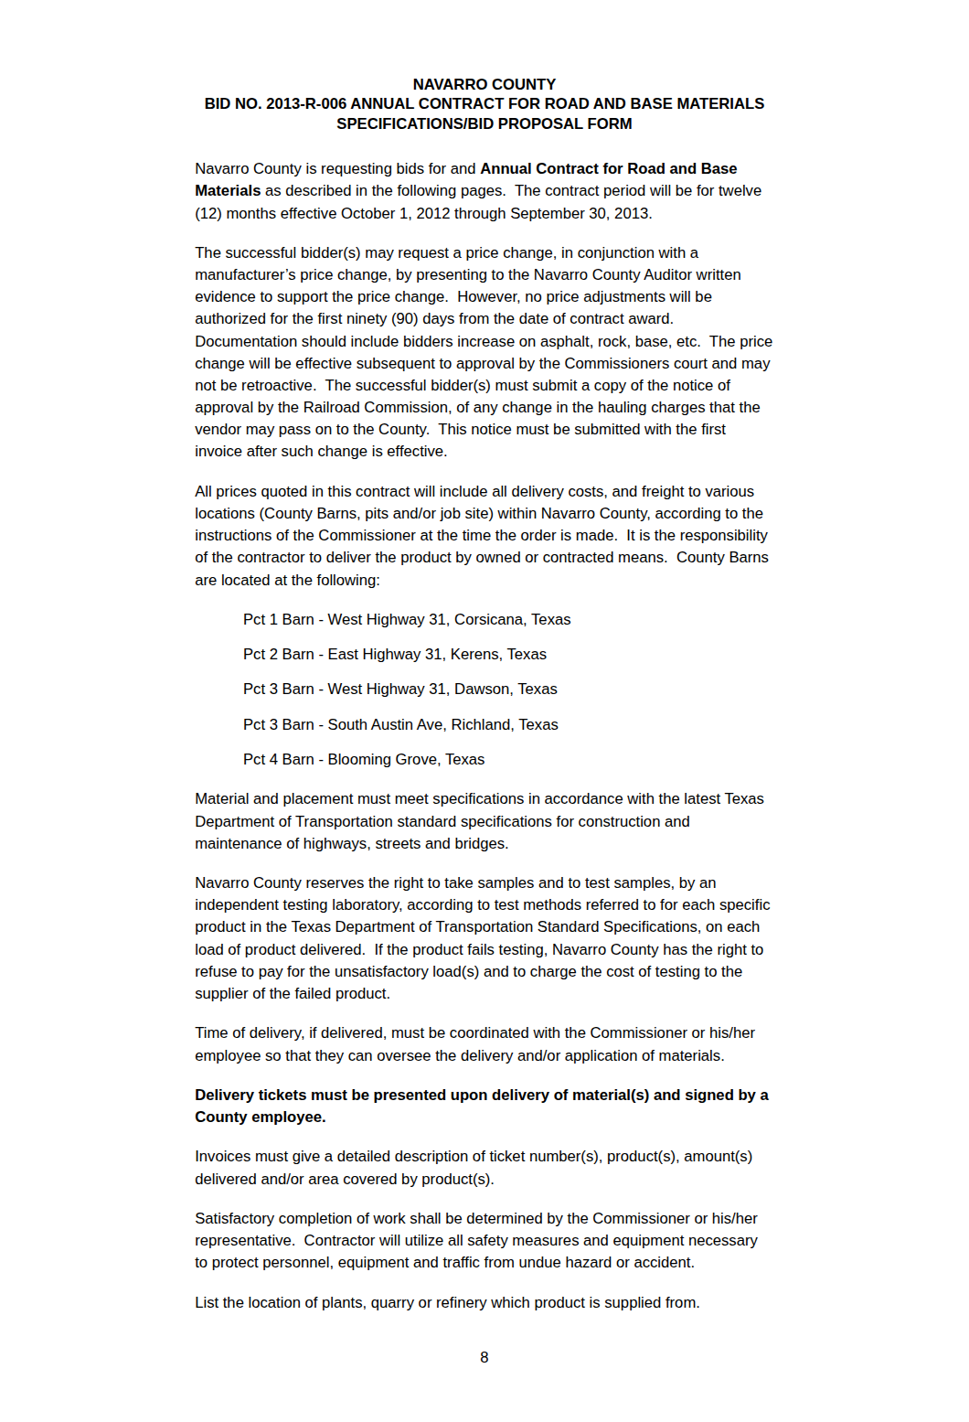NAVARRO COUNTY
BID NO. 2013-R-006 ANNUAL CONTRACT FOR ROAD AND BASE MATERIALS
SPECIFICATIONS/BID PROPOSAL FORM
Navarro County is requesting bids for and Annual Contract for Road and Base Materials as described in the following pages. The contract period will be for twelve (12) months effective October 1, 2012 through September 30, 2013.
The successful bidder(s) may request a price change, in conjunction with a manufacturer’s price change, by presenting to the Navarro County Auditor written evidence to support the price change. However, no price adjustments will be authorized for the first ninety (90) days from the date of contract award. Documentation should include bidders increase on asphalt, rock, base, etc. The price change will be effective subsequent to approval by the Commissioners court and may not be retroactive. The successful bidder(s) must submit a copy of the notice of approval by the Railroad Commission, of any change in the hauling charges that the vendor may pass on to the County. This notice must be submitted with the first invoice after such change is effective.
All prices quoted in this contract will include all delivery costs, and freight to various locations (County Barns, pits and/or job site) within Navarro County, according to the instructions of the Commissioner at the time the order is made. It is the responsibility of the contractor to deliver the product by owned or contracted means. County Barns are located at the following:
Pct 1 Barn - West Highway 31, Corsicana, Texas
Pct 2 Barn - East Highway 31, Kerens, Texas
Pct 3 Barn - West Highway 31, Dawson, Texas
Pct 3 Barn - South Austin Ave, Richland, Texas
Pct 4 Barn - Blooming Grove, Texas
Material and placement must meet specifications in accordance with the latest Texas Department of Transportation standard specifications for construction and maintenance of highways, streets and bridges.
Navarro County reserves the right to take samples and to test samples, by an independent testing laboratory, according to test methods referred to for each specific product in the Texas Department of Transportation Standard Specifications, on each load of product delivered. If the product fails testing, Navarro County has the right to refuse to pay for the unsatisfactory load(s) and to charge the cost of testing to the supplier of the failed product.
Time of delivery, if delivered, must be coordinated with the Commissioner or his/her employee so that they can oversee the delivery and/or application of materials.
Delivery tickets must be presented upon delivery of material(s) and signed by a County employee.
Invoices must give a detailed description of ticket number(s), product(s), amount(s) delivered and/or area covered by product(s).
Satisfactory completion of work shall be determined by the Commissioner or his/her representative. Contractor will utilize all safety measures and equipment necessary to protect personnel, equipment and traffic from undue hazard or accident.
List the location of plants, quarry or refinery which product is supplied from.
8